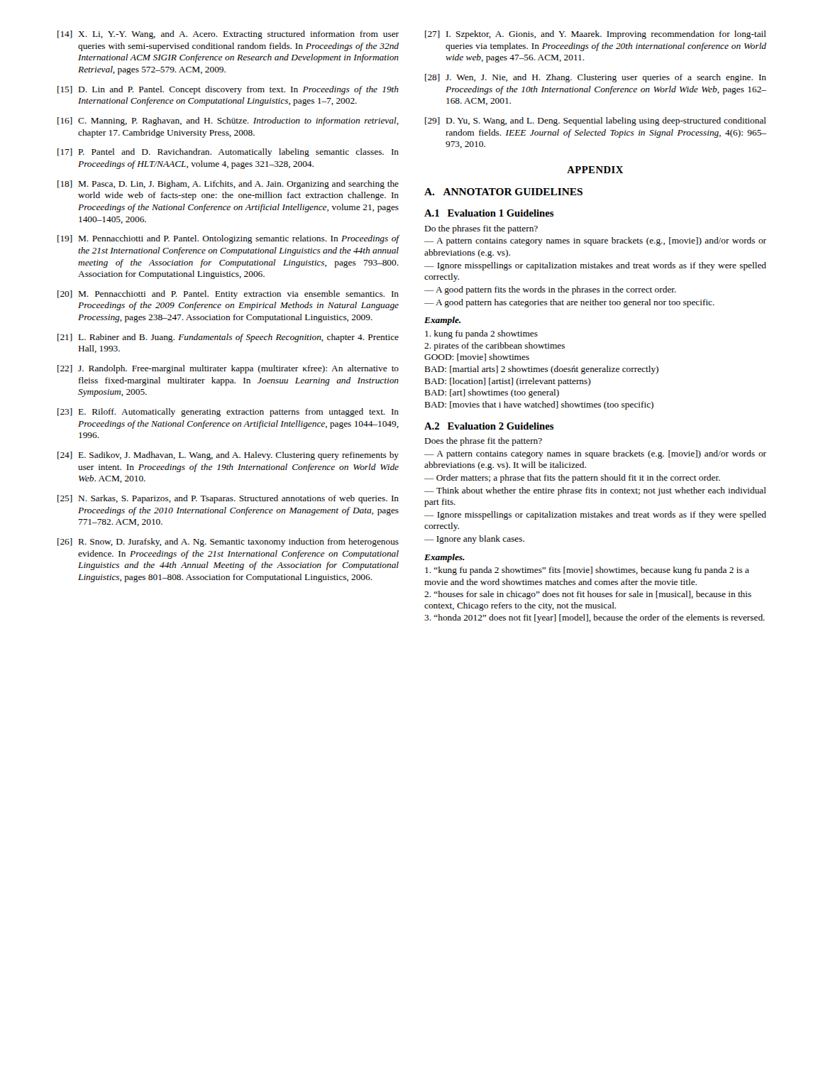[14] X. Li, Y.-Y. Wang, and A. Acero. Extracting structured information from user queries with semi-supervised conditional random fields. In Proceedings of the 32nd International ACM SIGIR Conference on Research and Development in Information Retrieval, pages 572–579. ACM, 2009.
[15] D. Lin and P. Pantel. Concept discovery from text. In Proceedings of the 19th International Conference on Computational Linguistics, pages 1–7, 2002.
[16] C. Manning, P. Raghavan, and H. Schütze. Introduction to information retrieval, chapter 17. Cambridge University Press, 2008.
[17] P. Pantel and D. Ravichandran. Automatically labeling semantic classes. In Proceedings of HLT/NAACL, volume 4, pages 321–328, 2004.
[18] M. Pasca, D. Lin, J. Bigham, A. Lifchits, and A. Jain. Organizing and searching the world wide web of facts-step one: the one-million fact extraction challenge. In Proceedings of the National Conference on Artificial Intelligence, volume 21, pages 1400–1405, 2006.
[19] M. Pennacchiotti and P. Pantel. Ontologizing semantic relations. In Proceedings of the 21st International Conference on Computational Linguistics and the 44th annual meeting of the Association for Computational Linguistics, pages 793–800. Association for Computational Linguistics, 2006.
[20] M. Pennacchiotti and P. Pantel. Entity extraction via ensemble semantics. In Proceedings of the 2009 Conference on Empirical Methods in Natural Language Processing, pages 238–247. Association for Computational Linguistics, 2009.
[21] L. Rabiner and B. Juang. Fundamentals of Speech Recognition, chapter 4. Prentice Hall, 1993.
[22] J. Randolph. Free-marginal multirater kappa (multirater κfree): An alternative to fleiss fixed-marginal multirater kappa. In Joensuu Learning and Instruction Symposium, 2005.
[23] E. Riloff. Automatically generating extraction patterns from untagged text. In Proceedings of the National Conference on Artificial Intelligence, pages 1044–1049, 1996.
[24] E. Sadikov, J. Madhavan, L. Wang, and A. Halevy. Clustering query refinements by user intent. In Proceedings of the 19th International Conference on World Wide Web. ACM, 2010.
[25] N. Sarkas, S. Paparizos, and P. Tsaparas. Structured annotations of web queries. In Proceedings of the 2010 International Conference on Management of Data, pages 771–782. ACM, 2010.
[26] R. Snow, D. Jurafsky, and A. Ng. Semantic taxonomy induction from heterogenous evidence. In Proceedings of the 21st International Conference on Computational Linguistics and the 44th Annual Meeting of the Association for Computational Linguistics, pages 801–808. Association for Computational Linguistics, 2006.
[27] I. Szpektor, A. Gionis, and Y. Maarek. Improving recommendation for long-tail queries via templates. In Proceedings of the 20th international conference on World wide web, pages 47–56. ACM, 2011.
[28] J. Wen, J. Nie, and H. Zhang. Clustering user queries of a search engine. In Proceedings of the 10th International Conference on World Wide Web, pages 162–168. ACM, 2001.
[29] D. Yu, S. Wang, and L. Deng. Sequential labeling using deep-structured conditional random fields. IEEE Journal of Selected Topics in Signal Processing, 4(6): 965–973, 2010.
APPENDIX
A. ANNOTATOR GUIDELINES
A.1 Evaluation 1 Guidelines
Do the phrases fit the pattern?
— A pattern contains category names in square brackets (e.g., [movie]) and/or words or abbreviations (e.g. vs).
— Ignore misspellings or capitalization mistakes and treat words as if they were spelled correctly.
— A good pattern fits the words in the phrases in the correct order.
— A good pattern has categories that are neither too general nor too specific.
Example.
1. kung fu panda 2 showtimes
2. pirates of the caribbean showtimes
GOOD: [movie] showtimes
BAD: [martial arts] 2 showtimes (doesńt generalize correctly)
BAD: [location] [artist] (irrelevant patterns)
BAD: [art] showtimes (too general)
BAD: [movies that i have watched] showtimes (too specific)
A.2 Evaluation 2 Guidelines
Does the phrase fit the pattern?
— A pattern contains category names in square brackets (e.g. [movie]) and/or words or abbreviations (e.g. vs). It will be italicized.
— Order matters; a phrase that fits the pattern should fit it in the correct order.
— Think about whether the entire phrase fits in context; not just whether each individual part fits.
— Ignore misspellings or capitalization mistakes and treat words as if they were spelled correctly.
— Ignore any blank cases.
Examples.
1. “kung fu panda 2 showtimes” fits [movie] showtimes, because kung fu panda 2 is a movie and the word showtimes matches and comes after the movie title.
2. “houses for sale in chicago” does not fit houses for sale in [musical], because in this context, Chicago refers to the city, not the musical.
3. “honda 2012” does not fit [year] [model], because the order of the elements is reversed.